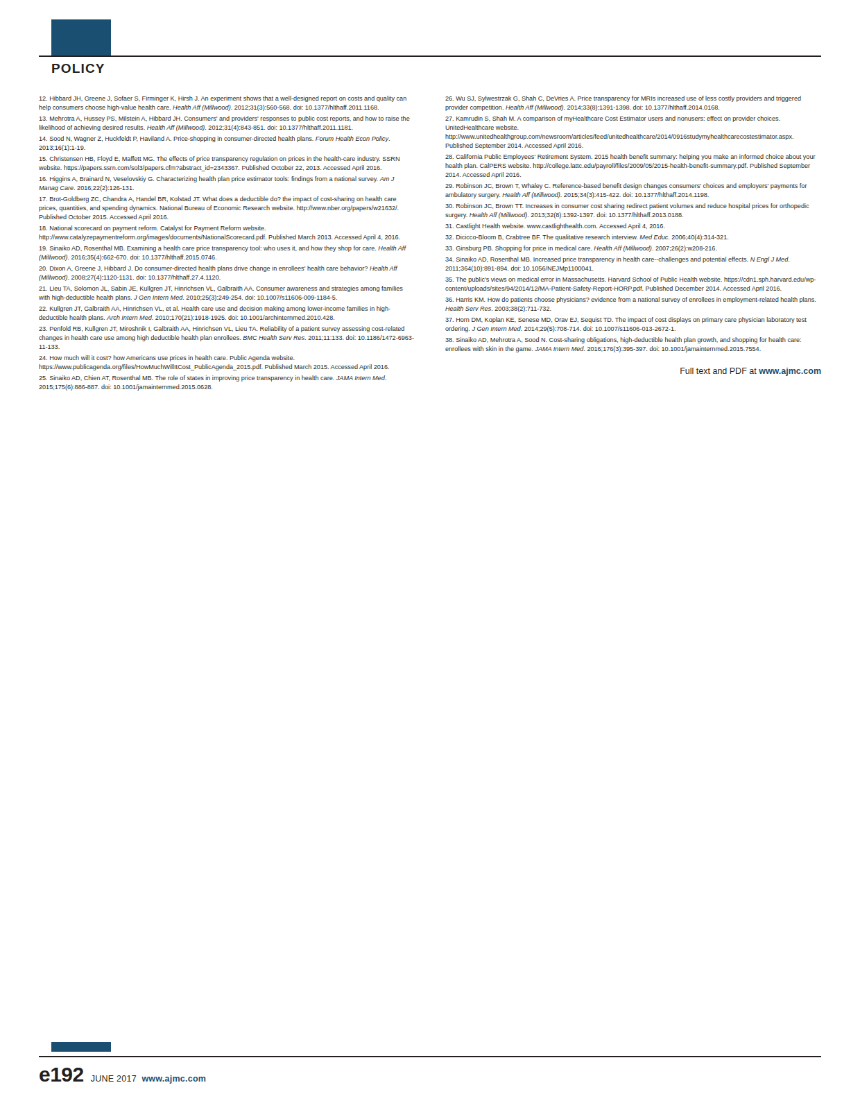Policy
12. Hibbard JH, Greene J, Sofaer S, Firminger K, Hirsh J. An experiment shows that a well-designed report on costs and quality can help consumers choose high-value health care. Health Aff (Millwood). 2012;31(3):560-568. doi: 10.1377/hlthaff.2011.1168.
13. Mehrotra A, Hussey PS, Milstein A, Hibbard JH. Consumers' and providers' responses to public cost reports, and how to raise the likelihood of achieving desired results. Health Aff (Millwood). 2012;31(4):843-851. doi: 10.1377/hlthaff.2011.1181.
14. Sood N, Wagner Z, Huckfeldt P, Haviland A. Price-shopping in consumer-directed health plans. Forum Health Econ Policy. 2013;16(1):1-19.
15. Christensen HB, Floyd E, Maffett MG. The effects of price transparency regulation on prices in the health-care industry. SSRN website. https://papers.ssrn.com/sol3/papers.cfm?abstract_id=2343367. Published October 22, 2013. Accessed April 2016.
16. Higgins A, Brainard N, Veselovskiy G. Characterizing health plan price estimator tools: findings from a national survey. Am J Manag Care. 2016;22(2):126-131.
17. Brot-Goldberg ZC, Chandra A, Handel BR, Kolstad JT. What does a deductible do? the impact of cost-sharing on health care prices, quantities, and spending dynamics. National Bureau of Economic Research website. http://www.nber.org/papers/w21632/. Published October 2015. Accessed April 2016.
18. National scorecard on payment reform. Catalyst for Payment Reform website. http://www.catalyzepaymentreform.org/images/documents/NationalScorecard.pdf. Published March 2013. Accessed April 4, 2016.
19. Sinaiko AD, Rosenthal MB. Examining a health care price transparency tool: who uses it, and how they shop for care. Health Aff (Millwood). 2016;35(4):662-670. doi: 10.1377/hlthaff.2015.0746.
20. Dixon A, Greene J, Hibbard J. Do consumer-directed health plans drive change in enrollees' health care behavior? Health Aff (Millwood). 2008;27(4):1120-1131. doi: 10.1377/hlthaff.27.4.1120.
21. Lieu TA, Solomon JL, Sabin JE, Kullgren JT, Hinrichsen VL, Galbraith AA. Consumer awareness and strategies among families with high-deductible health plans. J Gen Intern Med. 2010;25(3):249-254. doi: 10.1007/s11606-009-1184-5.
22. Kullgren JT, Galbraith AA, Hinrichsen VL, et al. Health care use and decision making among lower-income families in high-deductible health plans. Arch Intern Med. 2010;170(21):1918-1925. doi: 10.1001/archinternmed.2010.428.
23. Penfold RB, Kullgren JT, Miroshnik I, Galbraith AA, Hinrichsen VL, Lieu TA. Reliability of a patient survey assessing cost-related changes in health care use among high deductible health plan enrollees. BMC Health Serv Res. 2011;11:133. doi: 10.1186/1472-6963-11-133.
24. How much will it cost? how Americans use prices in health care. Public Agenda website. https://www.publicagenda.org/files/HowMuchWillItCost_PublicAgenda_2015.pdf. Published March 2015. Accessed April 2016.
25. Sinaiko AD, Chien AT, Rosenthal MB. The role of states in improving price transparency in health care. JAMA Intern Med. 2015;175(6):886-887. doi: 10.1001/jamainternmed.2015.0628.
26. Wu SJ, Sylwestrzak G, Shah C, DeVries A. Price transparency for MRIs increased use of less costly providers and triggered provider competition. Health Aff (Millwood). 2014;33(8):1391-1398. doi: 10.1377/hlthaff.2014.0168.
27. Kamrudin S, Shah M. A comparison of myHealthcare Cost Estimator users and nonusers: effect on provider choices. UnitedHealthcare website. http://www.unitedhealthgroup.com/newsroom/articles/feed/unitedhealthcare/2014/0916studymyhealthcarecostestimator.aspx. Published September 2014. Accessed April 2016.
28. California Public Employees' Retirement System. 2015 health benefit summary: helping you make an informed choice about your health plan. CalPERS website. http://college.lattc.edu/payroll/files/2009/05/2015-health-benefit-summary.pdf. Published September 2014. Accessed April 2016.
29. Robinson JC, Brown T, Whaley C. Reference-based benefit design changes consumers' choices and employers' payments for ambulatory surgery. Health Aff (Millwood). 2015;34(3):415-422. doi: 10.1377/hlthaff.2014.1198.
30. Robinson JC, Brown TT. Increases in consumer cost sharing redirect patient volumes and reduce hospital prices for orthopedic surgery. Health Aff (Millwood). 2013;32(8):1392-1397. doi: 10.1377/hlthaff.2013.0188.
31. Castlight Health website. www.castlighthealth.com. Accessed April 4, 2016.
32. Dicicco-Bloom B, Crabtree BF. The qualitative research interview. Med Educ. 2006;40(4):314-321.
33. Ginsburg PB. Shopping for price in medical care. Health Aff (Millwood). 2007;26(2):w208-216.
34. Sinaiko AD, Rosenthal MB. Increased price transparency in health care--challenges and potential effects. N Engl J Med. 2011;364(10):891-894. doi: 10.1056/NEJMp1100041.
35. The public's views on medical error in Massachusetts. Harvard School of Public Health website. https://cdn1.sph.harvard.edu/wp-content/uploads/sites/94/2014/12/MA-Patient-Safety-Report-HORP.pdf. Published December 2014. Accessed April 2016.
36. Harris KM. How do patients choose physicians? evidence from a national survey of enrollees in employment-related health plans. Health Serv Res. 2003;38(2):711-732.
37. Horn DM, Koplan KE, Senese MD, Orav EJ, Sequist TD. The impact of cost displays on primary care physician laboratory test ordering. J Gen Intern Med. 2014;29(5):708-714. doi: 10.1007/s11606-013-2672-1.
38. Sinaiko AD, Mehrotra A, Sood N. Cost-sharing obligations, high-deductible health plan growth, and shopping for health care: enrollees with skin in the game. JAMA Intern Med. 2016;176(3):395-397. doi: 10.1001/jamainternmed.2015.7554.
Full text and PDF at www.ajmc.com
e192 JUNE 2017 www.ajmc.com